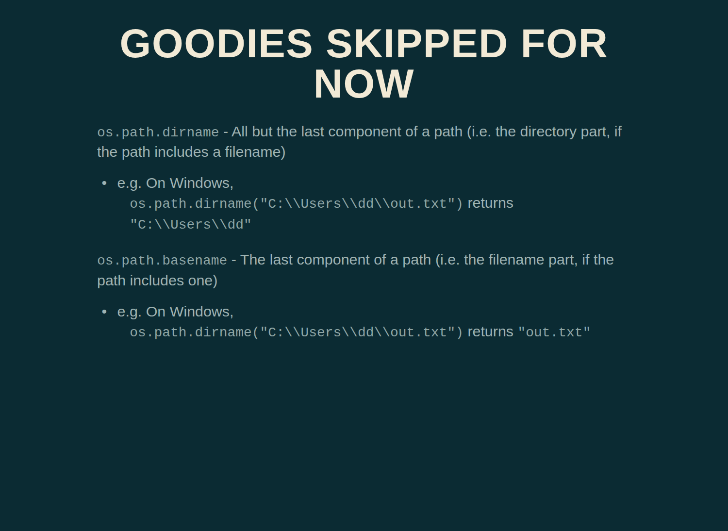Goodies skipped for now
os.path.dirname - All but the last component of a path (i.e. the directory part, if the path includes a filename)
e.g. On Windows, os.path.dirname("C:\\Users\\dd\\out.txt") returns "C:\\Users\\dd"
os.path.basename - The last component of a path (i.e. the filename part, if the path includes one)
e.g. On Windows, os.path.dirname("C:\\Users\\dd\\out.txt") returns "out.txt"